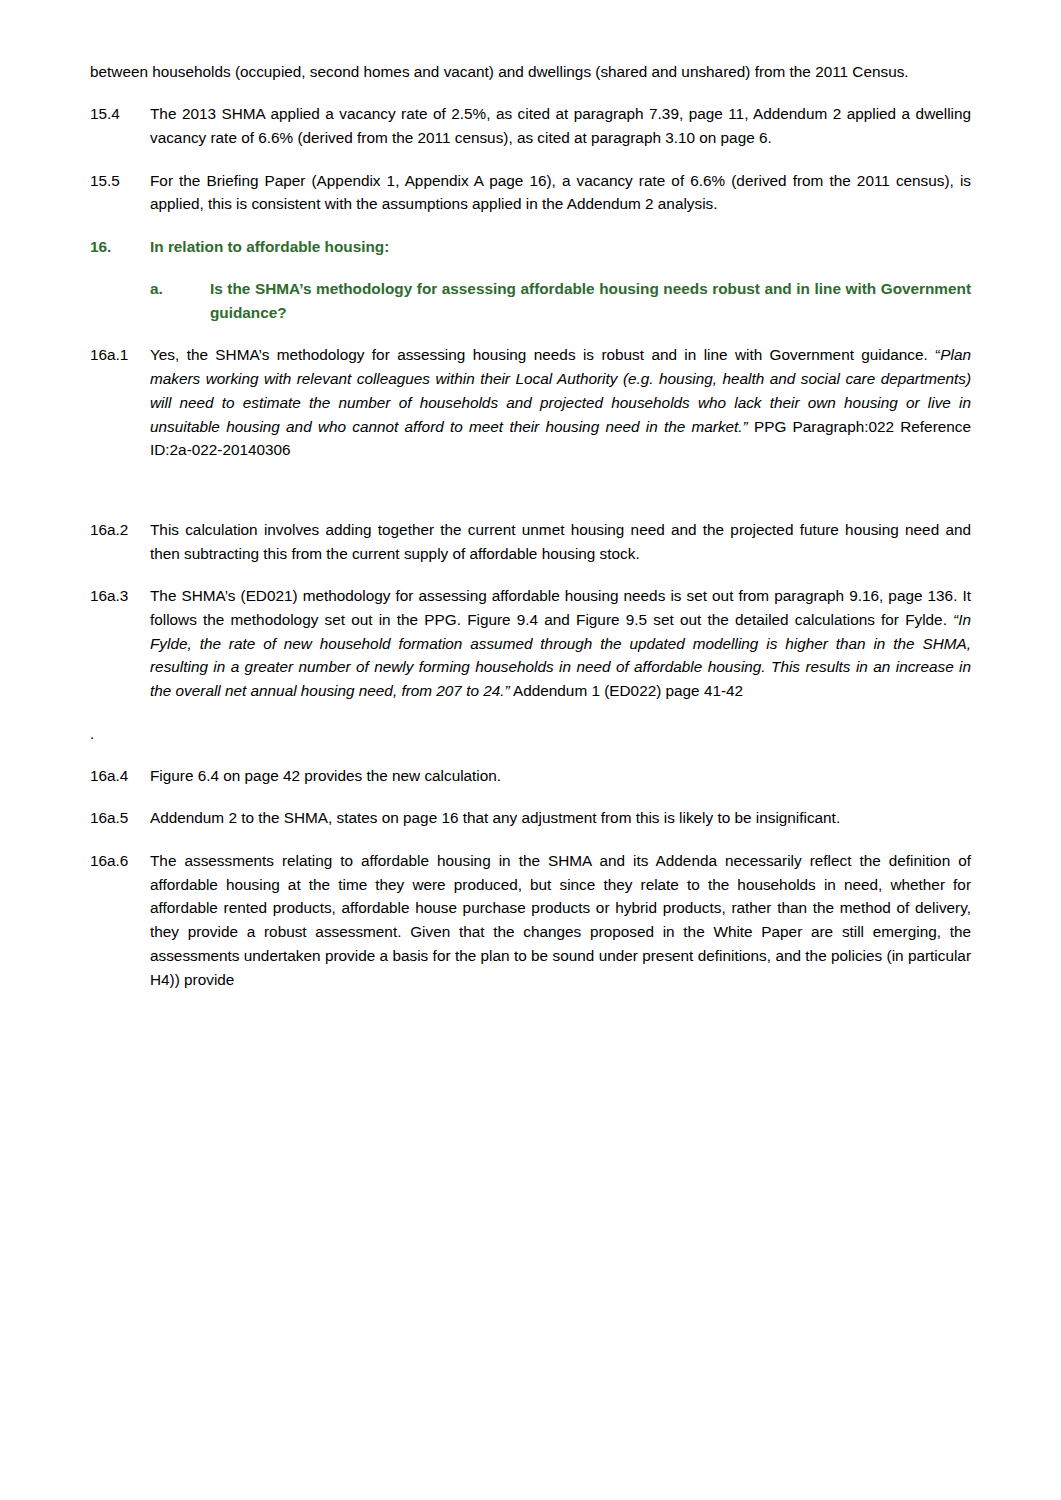between households (occupied, second homes and vacant) and dwellings (shared and unshared) from the 2011 Census.
15.4
The 2013 SHMA applied a vacancy rate of 2.5%, as cited at paragraph 7.39, page 11, Addendum 2 applied a dwelling vacancy rate of 6.6% (derived from the 2011 census), as cited at paragraph 3.10 on page 6.
15.5
For the Briefing Paper (Appendix 1, Appendix A page 16), a vacancy rate of 6.6% (derived from the 2011 census), is applied, this is consistent with the assumptions applied in the Addendum 2 analysis.
16. In relation to affordable housing:
a. Is the SHMA’s methodology for assessing affordable housing needs robust and in line with Government guidance?
16a.1
Yes, the SHMA’s methodology for assessing housing needs is robust and in line with Government guidance. “Plan makers working with relevant colleagues within their Local Authority (e.g. housing, health and social care departments) will need to estimate the number of households and projected households who lack their own housing or live in unsuitable housing and who cannot afford to meet their housing need in the market.” PPG Paragraph:022 Reference ID:2a-022-20140306
16a.2
This calculation involves adding together the current unmet housing need and the projected future housing need and then subtracting this from the current supply of affordable housing stock.
16a.3
The SHMA’s (ED021) methodology for assessing affordable housing needs is set out from paragraph 9.16, page 136. It follows the methodology set out in the PPG. Figure 9.4 and Figure 9.5 set out the detailed calculations for Fylde. “In Fylde, the rate of new household formation assumed through the updated modelling is higher than in the SHMA, resulting in a greater number of newly forming households in need of affordable housing. This results in an increase in the overall net annual housing need, from 207 to 24.” Addendum 1 (ED022) page 41-42
.
16a.4
Figure 6.4 on page 42 provides the new calculation.
16a.5
Addendum 2 to the SHMA, states on page 16 that any adjustment from this is likely to be insignificant.
16a.6
The assessments relating to affordable housing in the SHMA and its Addenda necessarily reflect the definition of affordable housing at the time they were produced, but since they relate to the households in need, whether for affordable rented products, affordable house purchase products or hybrid products, rather than the method of delivery, they provide a robust assessment. Given that the changes proposed in the White Paper are still emerging, the assessments undertaken provide a basis for the plan to be sound under present definitions, and the policies (in particular H4)) provide